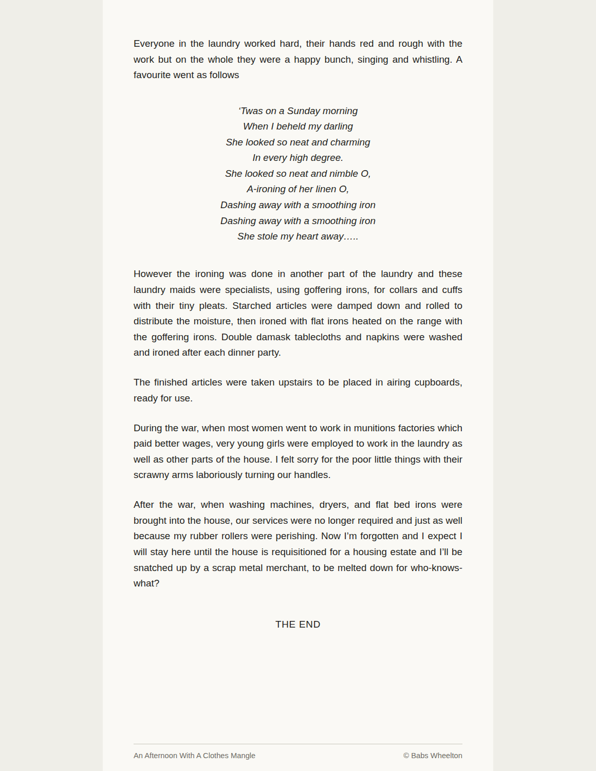Everyone in the laundry worked hard, their hands red and rough with the work but on the whole they were a happy bunch, singing and whistling. A favourite went as follows
‘Twas on a Sunday morning
When I beheld my darling
She looked so neat and charming
In every high degree.
She looked so neat and nimble O,
A-ironing of her linen O,
Dashing away with a smoothing iron
Dashing away with a smoothing iron
She stole my heart away…..
However the ironing was done in another part of the laundry and these laundry maids were specialists, using goffering irons, for collars and cuffs with their tiny pleats. Starched articles were damped down and rolled to distribute the moisture, then ironed with flat irons heated on the range with the goffering irons. Double damask tablecloths and napkins were washed and ironed after each dinner party.
The finished articles were taken upstairs to be placed in airing cupboards, ready for use.
During the war, when most women went to work in munitions factories which paid better wages, very young girls were employed to work in the laundry as well as other parts of the house. I felt sorry for the poor little things with their scrawny arms laboriously turning our handles.
After the war, when washing machines, dryers, and flat bed irons were brought into the house, our services were no longer required and just as well because my rubber rollers were perishing. Now I’m forgotten and I expect I will stay here until the house is requisitioned for a housing estate and I’ll be snatched up by a scrap metal merchant, to be melted down for who-knows-what?
THE END
An Afternoon With A Clothes Mangle © Babs Wheelton